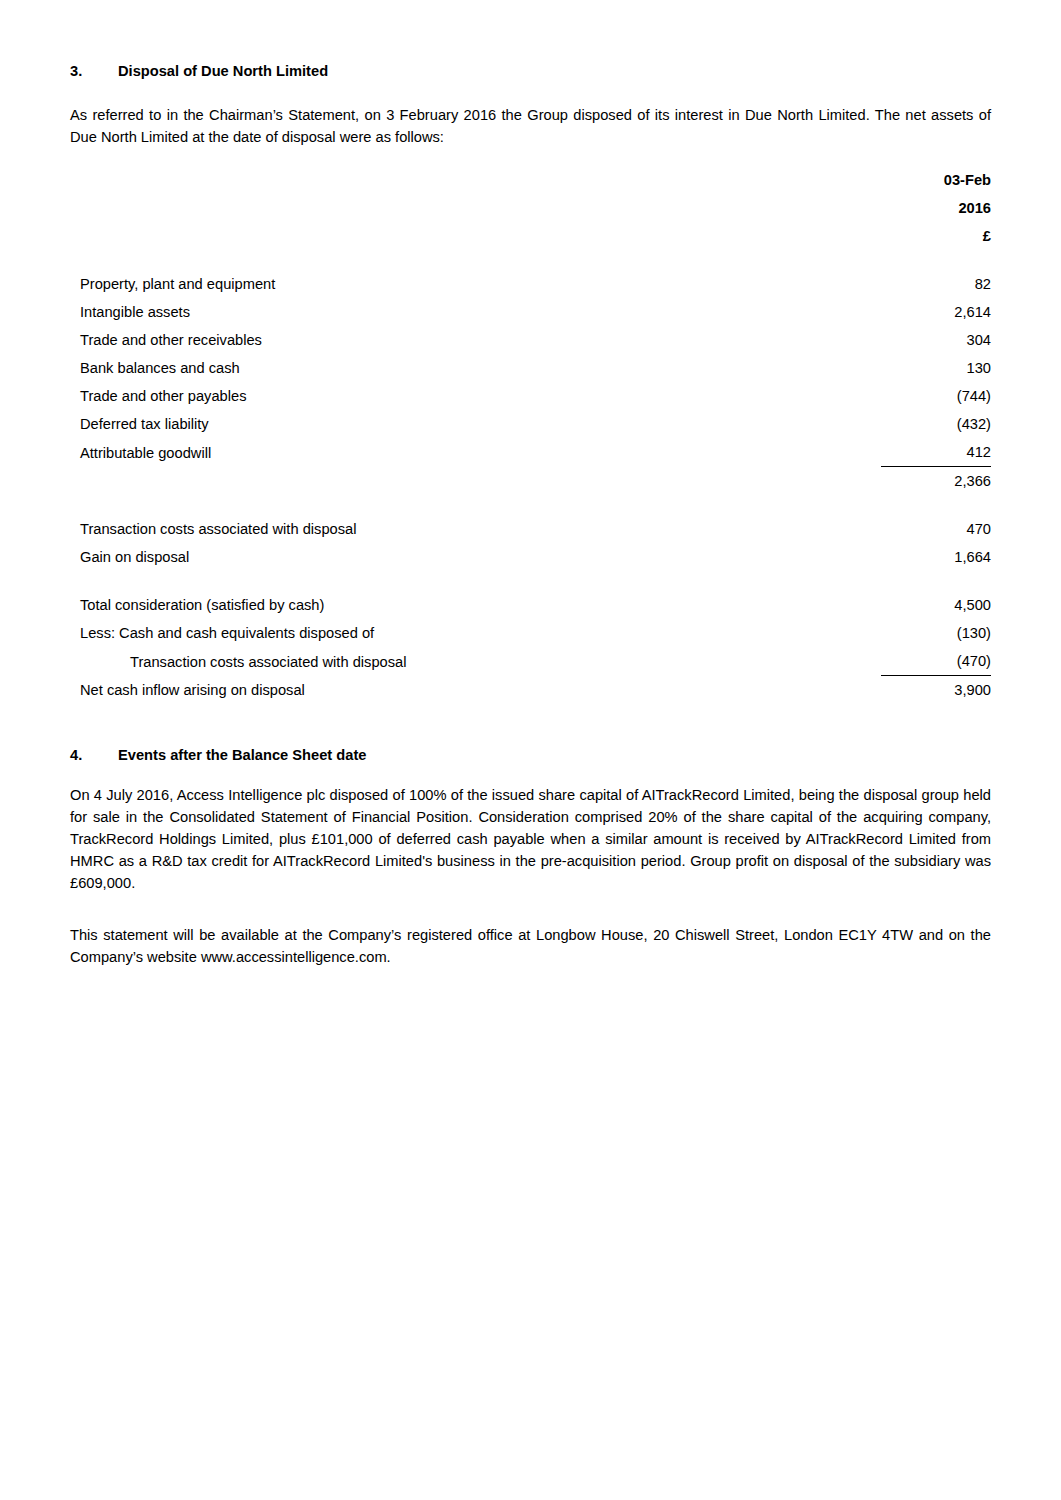3. Disposal of Due North Limited
As referred to in the Chairman’s Statement, on 3 February 2016 the Group disposed of its interest in Due North Limited. The net assets of Due North Limited at the date of disposal were as follows:
| | 03-Feb |
| | 2016 |
| | £ |
| Property, plant and equipment | 82 |
| Intangible assets | 2,614 |
| Trade and other receivables | 304 |
| Bank balances and cash | 130 |
| Trade and other payables | (744) |
| Deferred tax liability | (432) |
| Attributable goodwill | 412 |
| | 2,366 |
| Transaction costs associated with disposal | 470 |
| Gain on disposal | 1,664 |
| Total consideration (satisfied by cash) | 4,500 |
| Less: Cash and cash equivalents disposed of | (130) |
| Transaction costs associated with disposal | (470) |
| Net cash inflow arising on disposal | 3,900 |
4. Events after the Balance Sheet date
On 4 July 2016, Access Intelligence plc disposed of 100% of the issued share capital of AITrackRecord Limited, being the disposal group held for sale in the Consolidated Statement of Financial Position. Consideration comprised 20% of the share capital of the acquiring company, TrackRecord Holdings Limited, plus £101,000 of deferred cash payable when a similar amount is received by AITrackRecord Limited from HMRC as a R&D tax credit for AITrackRecord Limited's business in the pre-acquisition period. Group profit on disposal of the subsidiary was £609,000.
This statement will be available at the Company’s registered office at Longbow House, 20 Chiswell Street, London EC1Y 4TW and on the Company’s website www.accessintelligence.com.